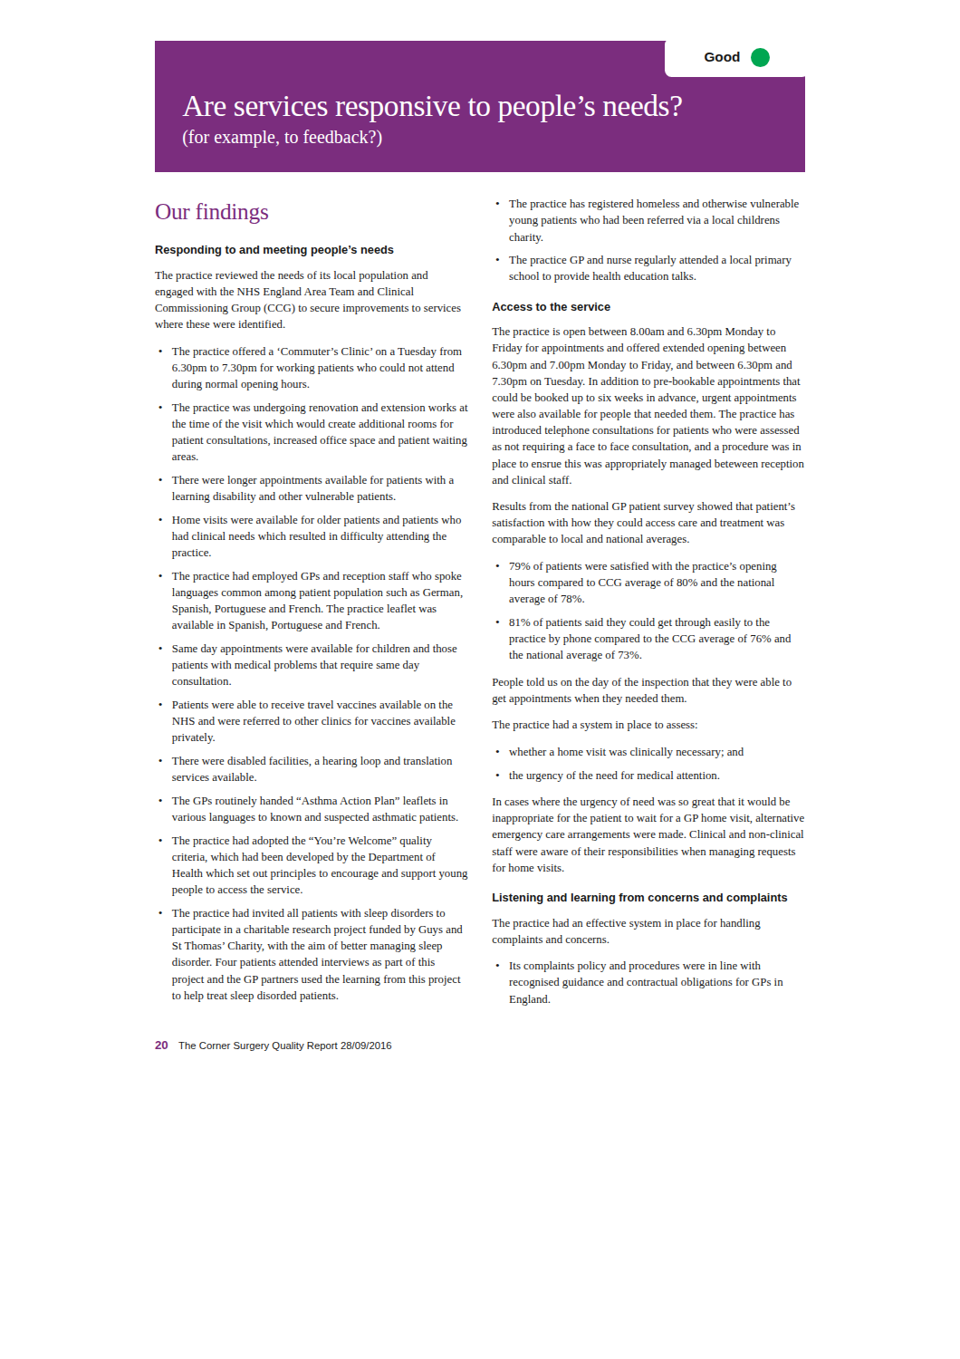Good
Are services responsive to people’s needs?
(for example, to feedback?)
Our findings
Responding to and meeting people’s needs
The practice reviewed the needs of its local population and engaged with the NHS England Area Team and Clinical Commissioning Group (CCG) to secure improvements to services where these were identified.
The practice offered a ‘Commuter’s Clinic’ on a Tuesday from 6.30pm to 7.30pm for working patients who could not attend during normal opening hours.
The practice was undergoing renovation and extension works at the time of the visit which would create additional rooms for patient consultations, increased office space and patient waiting areas.
There were longer appointments available for patients with a learning disability and other vulnerable patients.
Home visits were available for older patients and patients who had clinical needs which resulted in difficulty attending the practice.
The practice had employed GPs and reception staff who spoke languages common among patient population such as German, Spanish, Portuguese and French. The practice leaflet was available in Spanish, Portuguese and French.
Same day appointments were available for children and those patients with medical problems that require same day consultation.
Patients were able to receive travel vaccines available on the NHS and were referred to other clinics for vaccines available privately.
There were disabled facilities, a hearing loop and translation services available.
The GPs routinely handed “Asthma Action Plan” leaflets in various languages to known and suspected asthmatic patients.
The practice had adopted the “You’re Welcome” quality criteria, which had been developed by the Department of Health which set out principles to encourage and support young people to access the service.
The practice had invited all patients with sleep disorders to participate in a charitable research project funded by Guys and St Thomas’ Charity, with the aim of better managing sleep disorder. Four patients attended interviews as part of this project and the GP partners used the learning from this project to help treat sleep disorded patients.
The practice has registered homeless and otherwise vulnerable young patients who had been referred via a local childrens charity.
The practice GP and nurse regularly attended a local primary school to provide health education talks.
Access to the service
The practice is open between 8.00am and 6.30pm Monday to Friday for appointments and offered extended opening between 6.30pm and 7.00pm Monday to Friday, and between 6.30pm and 7.30pm on Tuesday. In addition to pre-bookable appointments that could be booked up to six weeks in advance, urgent appointments were also available for people that needed them. The practice has introduced telephone consultations for patients who were assessed as not requiring a face to face consultation, and a procedure was in place to ensrue this was appropriately managed beteween reception and clinical staff.
Results from the national GP patient survey showed that patient’s satisfaction with how they could access care and treatment was comparable to local and national averages.
79% of patients were satisfied with the practice’s opening hours compared to CCG average of 80% and the national average of 78%.
81% of patients said they could get through easily to the practice by phone compared to the CCG average of 76% and the national average of 73%.
People told us on the day of the inspection that they were able to get appointments when they needed them.
The practice had a system in place to assess:
whether a home visit was clinically necessary; and
the urgency of the need for medical attention.
In cases where the urgency of need was so great that it would be inappropriate for the patient to wait for a GP home visit, alternative emergency care arrangements were made. Clinical and non-clinical staff were aware of their responsibilities when managing requests for home visits.
Listening and learning from concerns and complaints
The practice had an effective system in place for handling complaints and concerns.
Its complaints policy and procedures were in line with recognised guidance and contractual obligations for GPs in England.
20 The Corner Surgery Quality Report 28/09/2016